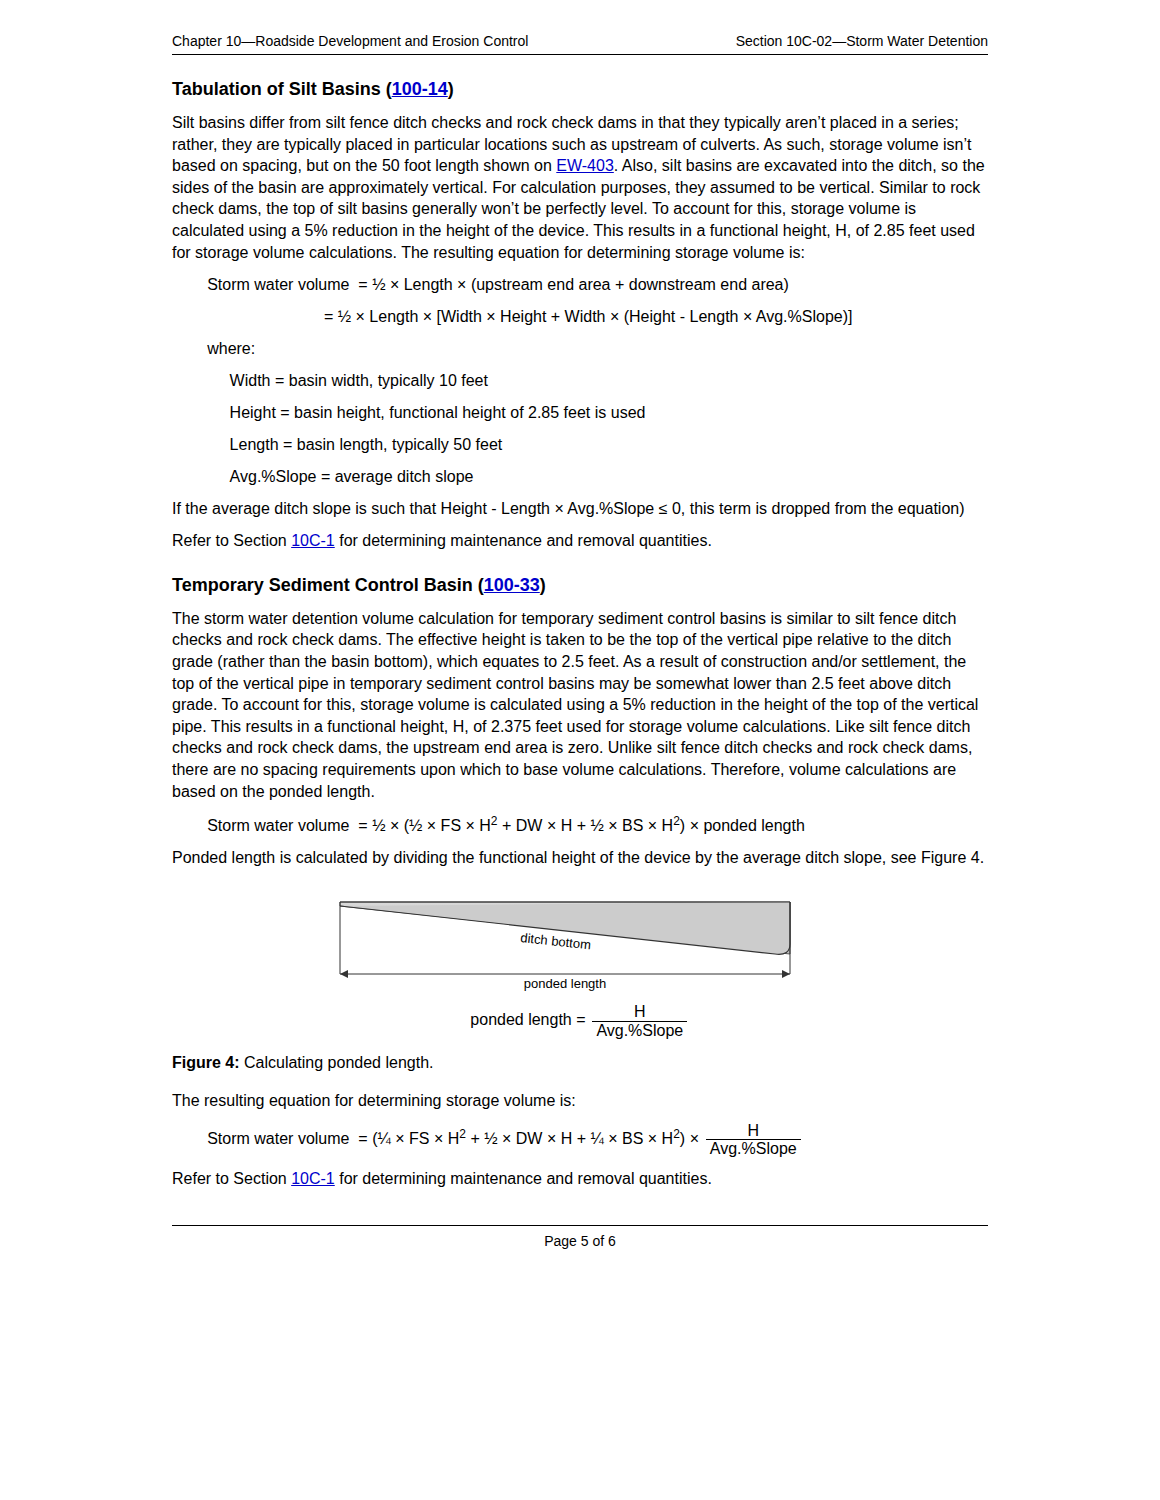Chapter 10—Roadside Development and Erosion Control Section 10C-02—Storm Water Detention
Tabulation of Silt Basins (100-14)
Silt basins differ from silt fence ditch checks and rock check dams in that they typically aren’t placed in a series; rather, they are typically placed in particular locations such as upstream of culverts. As such, storage volume isn’t based on spacing, but on the 50 foot length shown on EW-403. Also, silt basins are excavated into the ditch, so the sides of the basin are approximately vertical. For calculation purposes, they assumed to be vertical. Similar to rock check dams, the top of silt basins generally won’t be perfectly level. To account for this, storage volume is calculated using a 5% reduction in the height of the device. This results in a functional height, H, of 2.85 feet used for storage volume calculations. The resulting equation for determining storage volume is:
Storm water volume = ½ × Length × (upstream end area + downstream end area)
= ½ × Length × [Width × Height + Width × (Height - Length × Avg.%Slope)]
where:
Width = basin width, typically 10 feet
Height = basin height, functional height of 2.85 feet is used
Length = basin length, typically 50 feet
Avg.%Slope = average ditch slope
If the average ditch slope is such that Height - Length × Avg.%Slope ≤ 0, this term is dropped from the equation)
Refer to Section 10C-1 for determining maintenance and removal quantities.
Temporary Sediment Control Basin (100-33)
The storm water detention volume calculation for temporary sediment control basins is similar to silt fence ditch checks and rock check dams. The effective height is taken to be the top of the vertical pipe relative to the ditch grade (rather than the basin bottom), which equates to 2.5 feet. As a result of construction and/or settlement, the top of the vertical pipe in temporary sediment control basins may be somewhat lower than 2.5 feet above ditch grade. To account for this, storage volume is calculated using a 5% reduction in the height of the top of the vertical pipe. This results in a functional height, H, of 2.375 feet used for storage volume calculations. Like silt fence ditch checks and rock check dams, the upstream end area is zero. Unlike silt fence ditch checks and rock check dams, there are no spacing requirements upon which to base volume calculations. Therefore, volume calculations are based on the ponded length.
Storm water volume = ½ × (½ × FS × H2 + DW × H + ½ × BS × H2) × ponded length
Ponded length is calculated by dividing the functional height of the device by the average ditch slope, see Figure 4.
ponded length = HAvg.%Slope
Figure 4: Calculating ponded length.
The resulting equation for determining storage volume is:
Storm water volume = (¼ × FS × H2 + ½ × DW × H + ¼ × BS × H2) × HAvg.%Slope
Refer to Section 10C-1 for determining maintenance and removal quantities.
Page 5 of 6